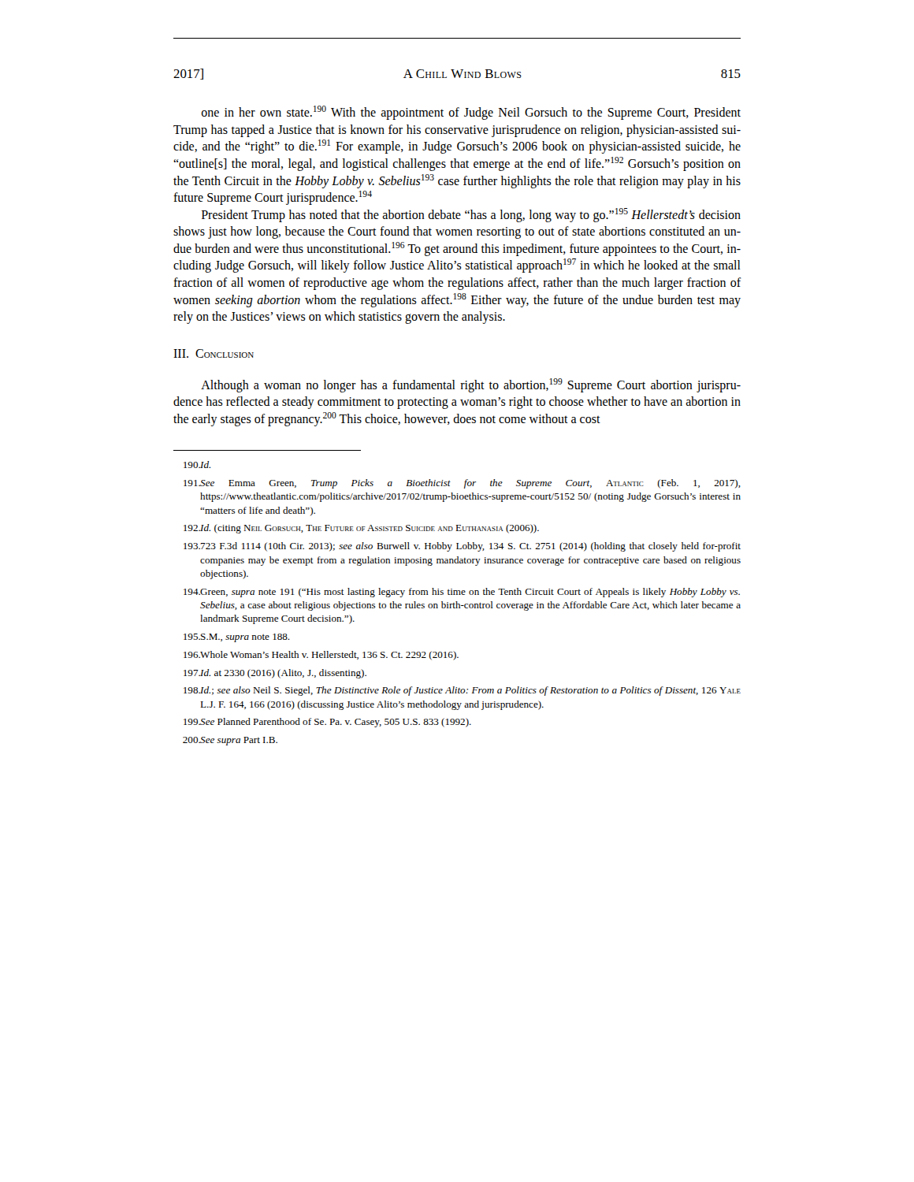2017] A Chill Wind Blows 815
one in her own state.190 With the appointment of Judge Neil Gorsuch to the Supreme Court, President Trump has tapped a Justice that is known for his conservative jurisprudence on religion, physician-assisted suicide, and the “right” to die.191 For example, in Judge Gorsuch’s 2006 book on physician-assisted suicide, he “outline[s] the moral, legal, and logistical challenges that emerge at the end of life.”192 Gorsuch’s position on the Tenth Circuit in the Hobby Lobby v. Sebelius193 case further highlights the role that religion may play in his future Supreme Court jurisprudence.194
President Trump has noted that the abortion debate “has a long, long way to go.”195 Hellerstedt’s decision shows just how long, because the Court found that women resorting to out of state abortions constituted an undue burden and were thus unconstitutional.196 To get around this impediment, future appointees to the Court, including Judge Gorsuch, will likely follow Justice Alito’s statistical approach197 in which he looked at the small fraction of all women of reproductive age whom the regulations affect, rather than the much larger fraction of women seeking abortion whom the regulations affect.198 Either way, the future of the undue burden test may rely on the Justices’ views on which statistics govern the analysis.
III. Conclusion
Although a woman no longer has a fundamental right to abortion,199 Supreme Court abortion jurisprudence has reflected a steady commitment to protecting a woman’s right to choose whether to have an abortion in the early stages of pregnancy.200 This choice, however, does not come without a cost
Id.
See Emma Green, Trump Picks a Bioethicist for the Supreme Court, Atlantic (Feb. 1, 2017), https://www.theatlantic.com/politics/archive/2017/02/trump-bioethics-supreme-court/5152 50/ (noting Judge Gorsuch’s interest in “matters of life and death”).
Id. (citing Neil Gorsuch, The Future of Assisted Suicide and Euthanasia (2006)).
723 F.3d 1114 (10th Cir. 2013); see also Burwell v. Hobby Lobby, 134 S. Ct. 2751 (2014) (holding that closely held for-profit companies may be exempt from a regulation imposing mandatory insurance coverage for contraceptive care based on religious objections).
Green, supra note 191 (“His most lasting legacy from his time on the Tenth Circuit Court of Appeals is likely Hobby Lobby vs. Sebelius, a case about religious objections to the rules on birth-control coverage in the Affordable Care Act, which later became a landmark Supreme Court decision.”).
S.M., supra note 188.
Whole Woman’s Health v. Hellerstedt, 136 S. Ct. 2292 (2016).
Id. at 2330 (2016) (Alito, J., dissenting).
Id.; see also Neil S. Siegel, The Distinctive Role of Justice Alito: From a Politics of Restoration to a Politics of Dissent, 126 Yale L.J. F. 164, 166 (2016) (discussing Justice Alito’s methodology and jurisprudence).
See Planned Parenthood of Se. Pa. v. Casey, 505 U.S. 833 (1992).
See supra Part I.B.